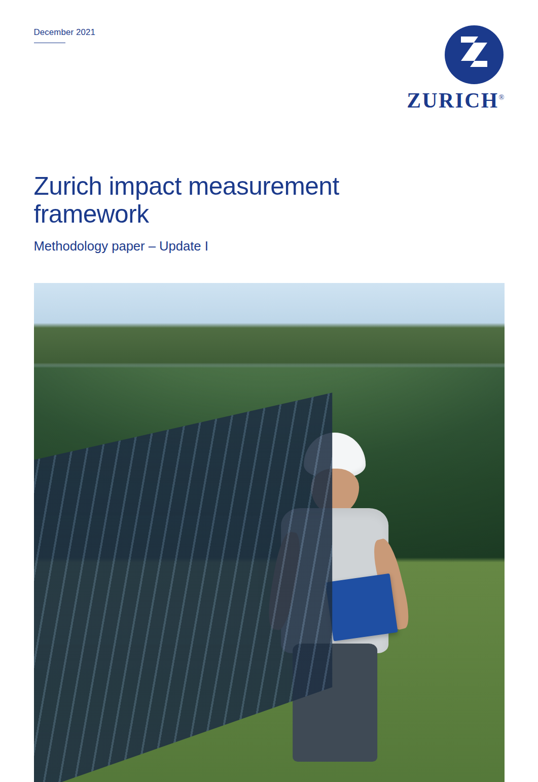December 2021
ZURICH®
Zurich impact measurement framework
Methodology paper – Update I
Cover image: solar panel field with technician holding a tablet.